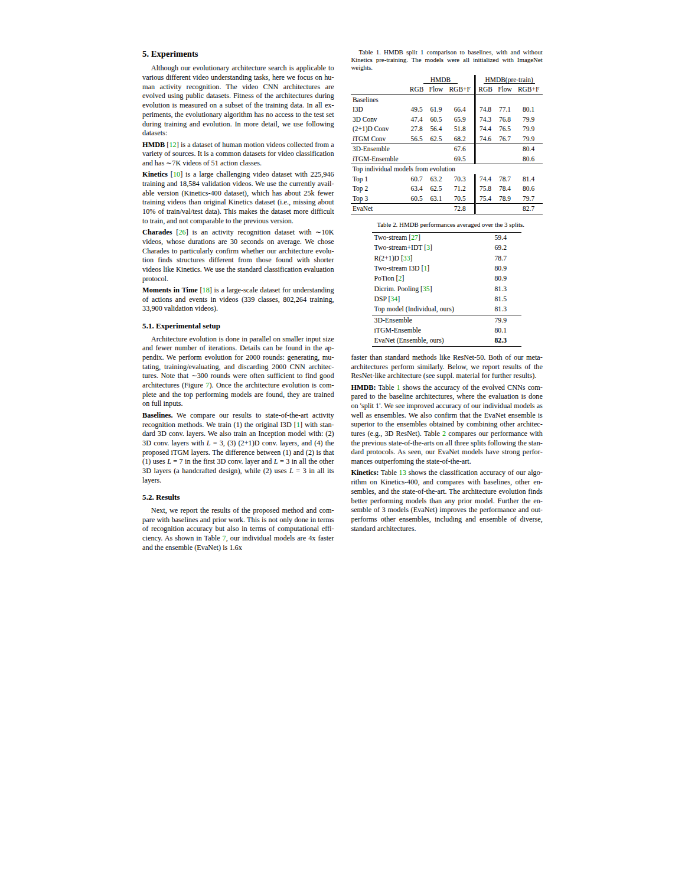5. Experiments
Although our evolutionary architecture search is applicable to various different video understanding tasks, here we focus on human activity recognition. The video CNN architectures are evolved using public datasets. Fitness of the architectures during evolution is measured on a subset of the training data. In all experiments, the evolutionary algorithm has no access to the test set during training and evolution. In more detail, we use following datasets:
HMDB [12] is a dataset of human motion videos collected from a variety of sources. It is a common datasets for video classification and has ∼7K videos of 51 action classes.
Kinetics [10] is a large challenging video dataset with 225,946 training and 18,584 validation videos. We use the currently available version (Kinetics-400 dataset), which has about 25k fewer training videos than original Kinetics dataset (i.e., missing about 10% of train/val/test data). This makes the dataset more difficult to train, and not comparable to the previous version.
Charades [26] is an activity recognition dataset with ∼10K videos, whose durations are 30 seconds on average. We chose Charades to particularly confirm whether our architecture evolution finds structures different from those found with shorter videos like Kinetics. We use the standard classification evaluation protocol.
Moments in Time [18] is a large-scale dataset for understanding of actions and events in videos (339 classes, 802,264 training, 33,900 validation videos).
5.1. Experimental setup
Architecture evolution is done in parallel on smaller input size and fewer number of iterations. Details can be found in the appendix. We perform evolution for 2000 rounds: generating, mutating, training/evaluating, and discarding 2000 CNN architectures. Note that ∼300 rounds were often sufficient to find good architectures (Figure 7). Once the architecture evolution is complete and the top performing models are found, they are trained on full inputs.
Baselines. We compare our results to state-of-the-art activity recognition methods. We train (1) the original I3D [1] with standard 3D conv. layers. We also train an Inception model with: (2) 3D conv. layers with L = 3, (3) (2+1)D conv. layers, and (4) the proposed iTGM layers. The difference between (1) and (2) is that (1) uses L = 7 in the first 3D conv. layer and L = 3 in all the other 3D layers (a handcrafted design), while (2) uses L = 3 in all its layers.
5.2. Results
Next, we report the results of the proposed method and compare with baselines and prior work. This is not only done in terms of recognition accuracy but also in terms of computational efficiency. As shown in Table 7, our individual models are 4x faster and the ensemble (EvaNet) is 1.6x
Table 1. HMDB split 1 comparison to baselines, with and without Kinetics pre-training. The models were all initialized with ImageNet weights.
| | HMDB | HMDB(pre-train) |
| | RGB | Flow | RGB+F | RGB | Flow | RGB+F |
| Baselines | | | | | | |
| I3D | 49.5 | 61.9 | 66.4 | 74.8 | 77.1 | 80.1 |
| 3D Conv | 47.4 | 60.5 | 65.9 | 74.3 | 76.8 | 79.9 |
| (2+1)D Conv | 27.8 | 56.4 | 51.8 | 74.4 | 76.5 | 79.9 |
| iTGM Conv | 56.5 | 62.5 | 68.2 | 74.6 | 76.7 | 79.9 |
| 3D-Ensemble | | | 67.6 | | | 80.4 |
| iTGM-Ensemble | | | 69.5 | | | 80.6 |
| Top individual models from evolution |
| Top 1 | 60.7 | 63.2 | 70.3 | 74.4 | 78.7 | 81.4 |
| Top 2 | 63.4 | 62.5 | 71.2 | 75.8 | 78.4 | 80.6 |
| Top 3 | 60.5 | 63.1 | 70.5 | 75.4 | 78.9 | 79.7 |
| EvaNet | | | 72.8 | | | 82.7 |
Table 2. HMDB performances averaged over the 3 splits.
| Two-stream [ 27 ] | 59.4 |
| Two-stream+IDT [ 3 ] | 69.2 |
| R(2+1)D [ 33 ] | 78.7 |
| Two-stream I3D [ 1 ] | 80.9 |
| PoTion [ 2 ] | 80.9 |
| Dicrim. Pooling [ 35 ] | 81.3 |
| DSP [ 34 ] | 81.5 |
| Top model (Individual, ours) | 81.3 |
| 3D-Ensemble | 79.9 |
| iTGM-Ensemble | 80.1 |
| EvaNet (Ensemble, ours) | 82.3 |
faster than standard methods like ResNet-50. Both of our meta-architectures perform similarly. Below, we report results of the ResNet-like architecture (see suppl. material for further results).
HMDB: Table 1 shows the accuracy of the evolved CNNs compared to the baseline architectures, where the evaluation is done on 'split 1'. We see improved accuracy of our individual models as well as ensembles. We also confirm that the EvaNet ensemble is superior to the ensembles obtained by combining other architectures (e.g., 3D ResNet). Table 2 compares our performance with the previous state-of-the-arts on all three splits following the standard protocols. As seen, our EvaNet models have strong performances outperfoming the state-of-the-art.
Kinetics: Table 13 shows the classification accuracy of our algorithm on Kinetics-400, and compares with baselines, other ensembles, and the state-of-the-art. The architecture evolution finds better performing models than any prior model. Further the ensemble of 3 models (EvaNet) improves the performance and outperforms other ensembles, including and ensemble of diverse, standard architectures.